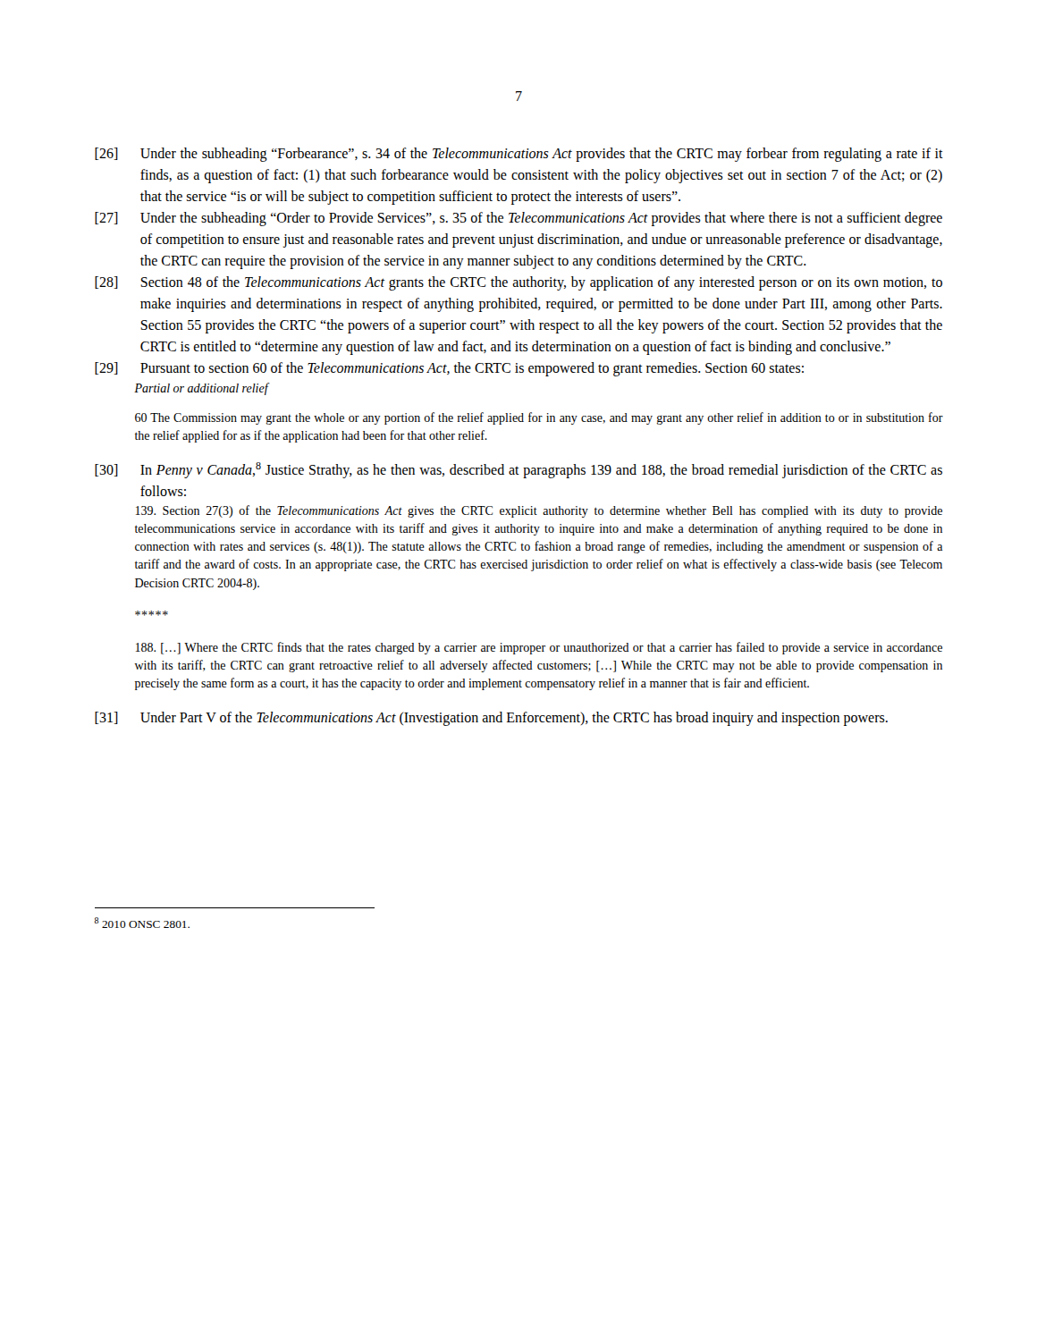7
[26]
Under the subheading “Forbearance”, s. 34 of the Telecommunications Act provides that the CRTC may forbear from regulating a rate if it finds, as a question of fact: (1) that such forbearance would be consistent with the policy objectives set out in section 7 of the Act; or (2) that the service “is or will be subject to competition sufficient to protect the interests of users”.
[27]
Under the subheading “Order to Provide Services”, s. 35 of the Telecommunications Act provides that where there is not a sufficient degree of competition to ensure just and reasonable rates and prevent unjust discrimination, and undue or unreasonable preference or disadvantage, the CRTC can require the provision of the service in any manner subject to any conditions determined by the CRTC.
[28]
Section 48 of the Telecommunications Act grants the CRTC the authority, by application of any interested person or on its own motion, to make inquiries and determinations in respect of anything prohibited, required, or permitted to be done under Part III, among other Parts. Section 55 provides the CRTC “the powers of a superior court” with respect to all the key powers of the court. Section 52 provides that the CRTC is entitled to “determine any question of law and fact, and its determination on a question of fact is binding and conclusive.”
[29]
Pursuant to section 60 of the Telecommunications Act, the CRTC is empowered to grant remedies. Section 60 states:
Partial or additional relief
60 The Commission may grant the whole or any portion of the relief applied for in any case, and may grant any other relief in addition to or in substitution for the relief applied for as if the application had been for that other relief.
[30]
In Penny v Canada,8 Justice Strathy, as he then was, described at paragraphs 139 and 188, the broad remedial jurisdiction of the CRTC as follows:
139. Section 27(3) of the Telecommunications Act gives the CRTC explicit authority to determine whether Bell has complied with its duty to provide telecommunications service in accordance with its tariff and gives it authority to inquire into and make a determination of anything required to be done in connection with rates and services (s. 48(1)). The statute allows the CRTC to fashion a broad range of remedies, including the amendment or suspension of a tariff and the award of costs. In an appropriate case, the CRTC has exercised jurisdiction to order relief on what is effectively a class-wide basis (see Telecom Decision CRTC 2004-8).
*****
188. […] Where the CRTC finds that the rates charged by a carrier are improper or unauthorized or that a carrier has failed to provide a service in accordance with its tariff, the CRTC can grant retroactive relief to all adversely affected customers; […] While the CRTC may not be able to provide compensation in precisely the same form as a court, it has the capacity to order and implement compensatory relief in a manner that is fair and efficient.
[31]
Under Part V of the Telecommunications Act (Investigation and Enforcement), the CRTC has broad inquiry and inspection powers.
8 2010 ONSC 2801.